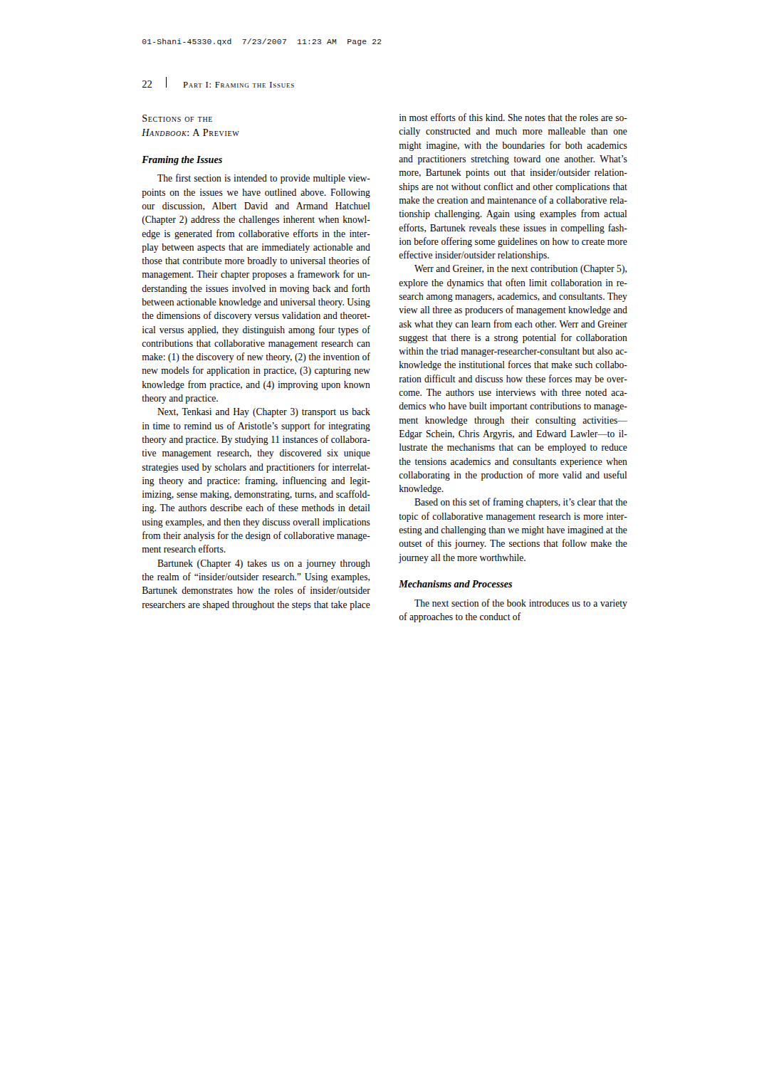01-Shani-45330.qxd 7/23/2007 11:23 AM Page 22
22 Part I: Framing the Issues
Sections of the
Handbook: A Preview
Framing the Issues
The first section is intended to provide multiple viewpoints on the issues we have outlined above. Following our discussion, Albert David and Armand Hatchuel (Chapter 2) address the challenges inherent when knowledge is generated from collaborative efforts in the interplay between aspects that are immediately actionable and those that contribute more broadly to universal theories of management. Their chapter proposes a framework for understanding the issues involved in moving back and forth between actionable knowledge and universal theory. Using the dimensions of discovery versus validation and theoretical versus applied, they distinguish among four types of contributions that collaborative management research can make: (1) the discovery of new theory, (2) the invention of new models for application in practice, (3) capturing new knowledge from practice, and (4) improving upon known theory and practice.
Next, Tenkasi and Hay (Chapter 3) transport us back in time to remind us of Aristotle’s support for integrating theory and practice. By studying 11 instances of collaborative management research, they discovered six unique strategies used by scholars and practitioners for interrelating theory and practice: framing, influencing and legitimizing, sense making, demonstrating, turns, and scaffolding. The authors describe each of these methods in detail using examples, and then they discuss overall implications from their analysis for the design of collaborative management research efforts.
Bartunek (Chapter 4) takes us on a journey through the realm of “insider/outsider research.” Using examples, Bartunek demonstrates how the roles of insider/outsider researchers are shaped throughout the steps that take place in most efforts of this kind. She notes that the roles are socially constructed and much more malleable than one might imagine, with the boundaries for both academics and practitioners stretching toward one another. What’s more, Bartunek points out that insider/outsider relationships are not without conflict and other complications that make the creation and maintenance of a collaborative relationship challenging. Again using examples from actual efforts, Bartunek reveals these issues in compelling fashion before offering some guidelines on how to create more effective insider/outsider relationships.
Werr and Greiner, in the next contribution (Chapter 5), explore the dynamics that often limit collaboration in research among managers, academics, and consultants. They view all three as producers of management knowledge and ask what they can learn from each other. Werr and Greiner suggest that there is a strong potential for collaboration within the triad manager-researcher-consultant but also acknowledge the institutional forces that make such collaboration difficult and discuss how these forces may be overcome. The authors use interviews with three noted academics who have built important contributions to management knowledge through their consulting activities— Edgar Schein, Chris Argyris, and Edward Lawler—to illustrate the mechanisms that can be employed to reduce the tensions academics and consultants experience when collaborating in the production of more valid and useful knowledge.
Based on this set of framing chapters, it’s clear that the topic of collaborative management research is more interesting and challenging than we might have imagined at the outset of this journey. The sections that follow make the journey all the more worthwhile.
Mechanisms and Processes
The next section of the book introduces us to a variety of approaches to the conduct of